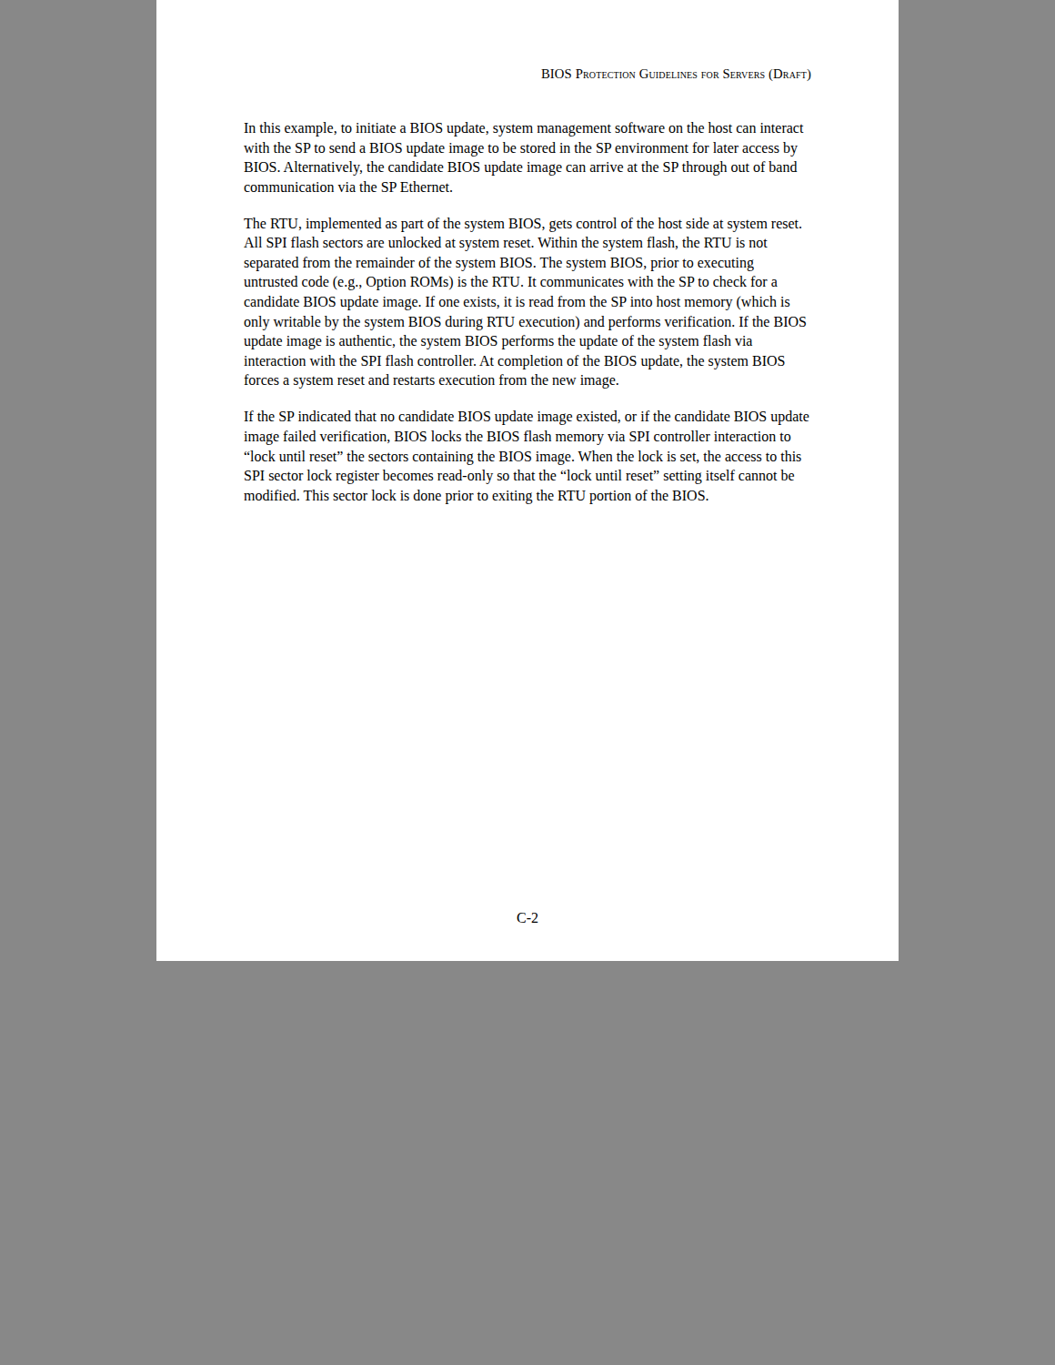BIOS Protection Guidelines for Servers (Draft)
In this example, to initiate a BIOS update, system management software on the host can interact with the SP to send a BIOS update image to be stored in the SP environment for later access by BIOS. Alternatively, the candidate BIOS update image can arrive at the SP through out of band communication via the SP Ethernet.
The RTU, implemented as part of the system BIOS, gets control of the host side at system reset. All SPI flash sectors are unlocked at system reset. Within the system flash, the RTU is not separated from the remainder of the system BIOS. The system BIOS, prior to executing untrusted code (e.g., Option ROMs) is the RTU. It communicates with the SP to check for a candidate BIOS update image. If one exists, it is read from the SP into host memory (which is only writable by the system BIOS during RTU execution) and performs verification. If the BIOS update image is authentic, the system BIOS performs the update of the system flash via interaction with the SPI flash controller. At completion of the BIOS update, the system BIOS forces a system reset and restarts execution from the new image.
If the SP indicated that no candidate BIOS update image existed, or if the candidate BIOS update image failed verification, BIOS locks the BIOS flash memory via SPI controller interaction to “lock until reset” the sectors containing the BIOS image. When the lock is set, the access to this SPI sector lock register becomes read-only so that the “lock until reset” setting itself cannot be modified. This sector lock is done prior to exiting the RTU portion of the BIOS.
C-2